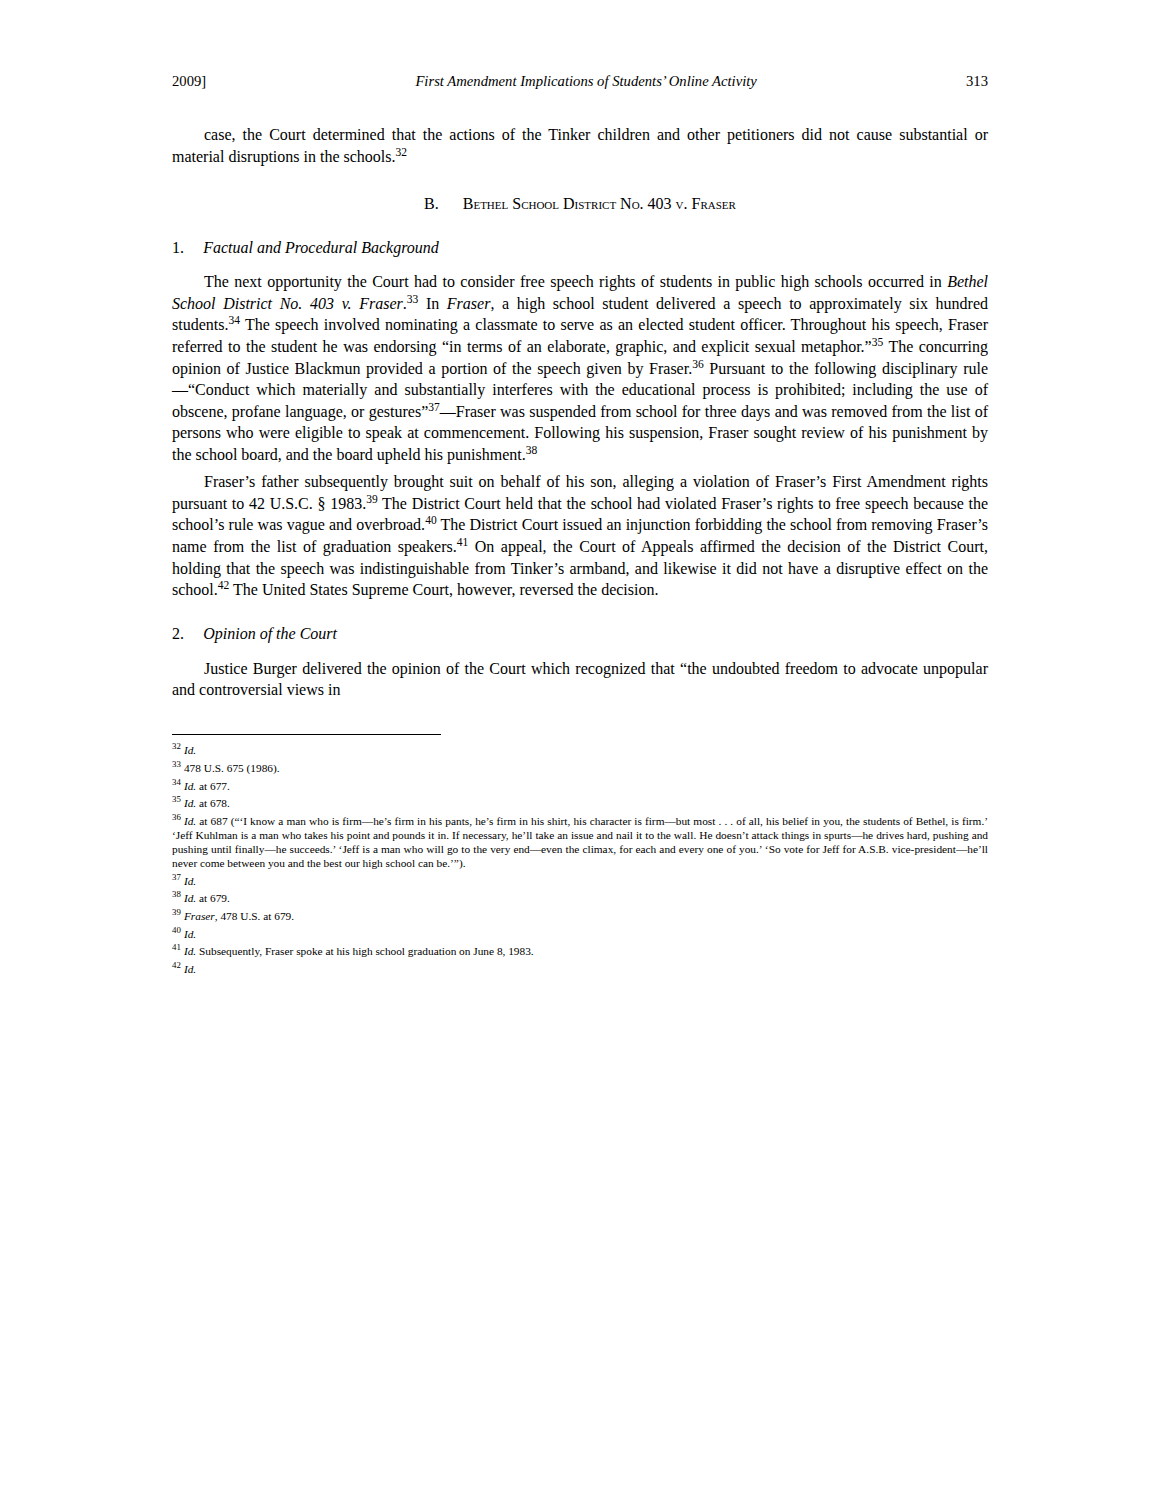2009] First Amendment Implications of Students’ Online Activity 313
case, the Court determined that the actions of the Tinker children and other petitioners did not cause substantial or material disruptions in the schools.32
B. Bethel School District No. 403 v. Fraser
1. Factual and Procedural Background
The next opportunity the Court had to consider free speech rights of students in public high schools occurred in Bethel School District No. 403 v. Fraser.33 In Fraser, a high school student delivered a speech to approximately six hundred students.34 The speech involved nominating a classmate to serve as an elected student officer. Throughout his speech, Fraser referred to the student he was endorsing “in terms of an elaborate, graphic, and explicit sexual metaphor.”35 The concurring opinion of Justice Blackmun provided a portion of the speech given by Fraser.36 Pursuant to the following disciplinary rule—“Conduct which materially and substantially interferes with the educational process is prohibited; including the use of obscene, profane language, or gestures”37—Fraser was suspended from school for three days and was removed from the list of persons who were eligible to speak at commencement. Following his suspension, Fraser sought review of his punishment by the school board, and the board upheld his punishment.38
Fraser’s father subsequently brought suit on behalf of his son, alleging a violation of Fraser’s First Amendment rights pursuant to 42 U.S.C. § 1983.39 The District Court held that the school had violated Fraser’s rights to free speech because the school’s rule was vague and overbroad.40 The District Court issued an injunction forbidding the school from removing Fraser’s name from the list of graduation speakers.41 On appeal, the Court of Appeals affirmed the decision of the District Court, holding that the speech was indistinguishable from Tinker’s armband, and likewise it did not have a disruptive effect on the school.42 The United States Supreme Court, however, reversed the decision.
2. Opinion of the Court
Justice Burger delivered the opinion of the Court which recognized that “the undoubted freedom to advocate unpopular and controversial views in
Id.
478 U.S. 675 (1986).
Id. at 677.
Id. at 678.
Id. at 687 (“‘I know a man who is firm—he’s firm in his pants, he’s firm in his shirt, his character is firm—but most . . . of all, his belief in you, the students of Bethel, is firm.’ ‘Jeff Kuhlman is a man who takes his point and pounds it in. If necessary, he’ll take an issue and nail it to the wall. He doesn’t attack things in spurts—he drives hard, pushing and pushing until finally—he succeeds.’ ‘Jeff is a man who will go to the very end—even the climax, for each and every one of you.’ ‘So vote for Jeff for A.S.B. vice-president—he’ll never come between you and the best our high school can be.’”).
Id.
Id. at 679.
Fraser, 478 U.S. at 679.
Id.
Id. Subsequently, Fraser spoke at his high school graduation on June 8, 1983.
Id.